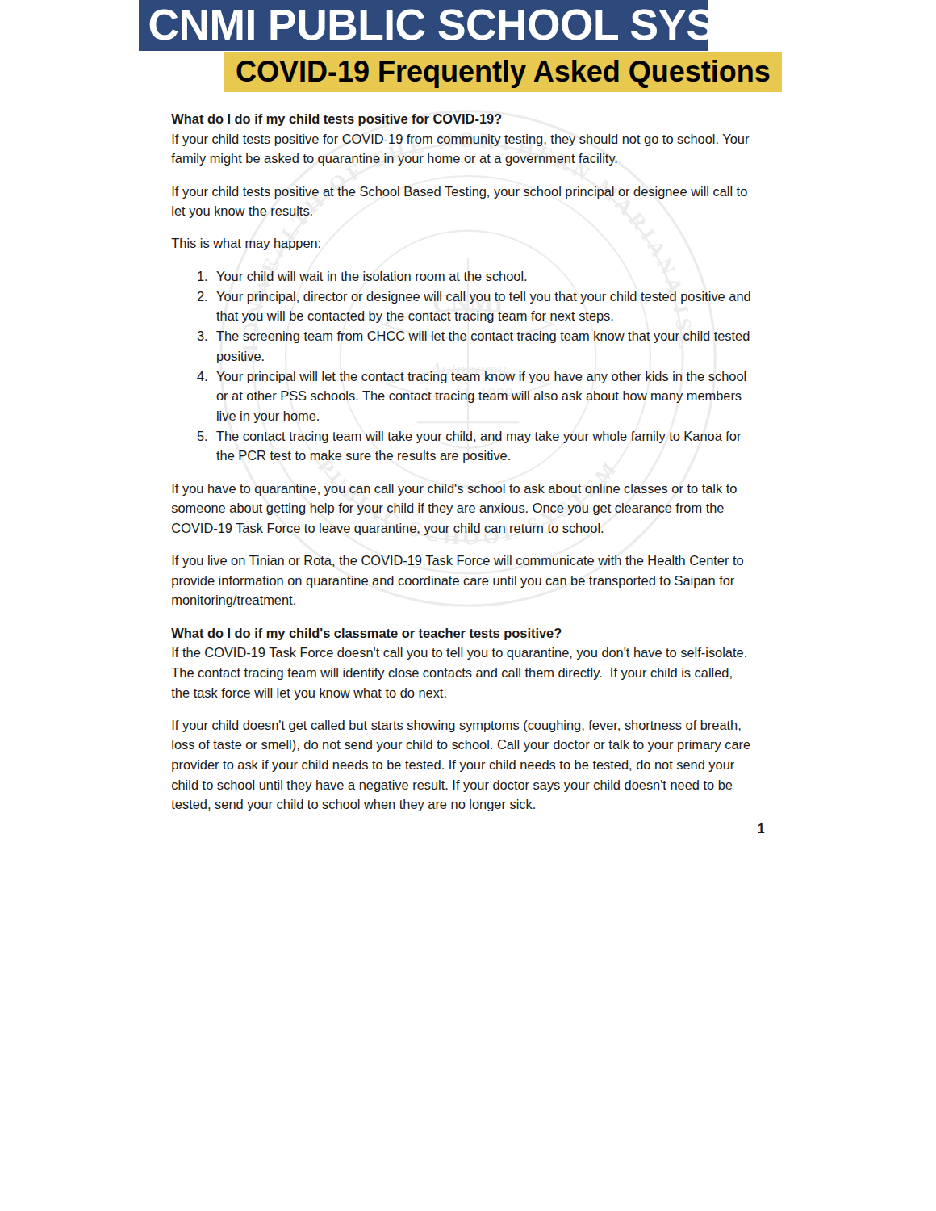COMMONWEALTH OF THE NORTHERN MARIANA ISLANDS PUBLIC SCHOOL SYSTEM CNMI Autonomy Jan. 11, 1988
CNMI PUBLIC SCHOOL SYSTEM
COVID-19 Frequently Asked Questions
What do I do if my child tests positive for COVID-19?
If your child tests positive for COVID-19 from community testing, they should not go to school. Your family might be asked to quarantine in your home or at a government facility.
If your child tests positive at the School Based Testing, your school principal or designee will call to let you know the results.
This is what may happen:
Your child will wait in the isolation room at the school.
Your principal, director or designee will call you to tell you that your child tested positive and that you will be contacted by the contact tracing team for next steps.
The screening team from CHCC will let the contact tracing team know that your child tested positive.
Your principal will let the contact tracing team know if you have any other kids in the school or at other PSS schools. The contact tracing team will also ask about how many members live in your home.
The contact tracing team will take your child, and may take your whole family to Kanoa for the PCR test to make sure the results are positive.
If you have to quarantine, you can call your child's school to ask about online classes or to talk to someone about getting help for your child if they are anxious. Once you get clearance from the COVID-19 Task Force to leave quarantine, your child can return to school.
If you live on Tinian or Rota, the COVID-19 Task Force will communicate with the Health Center to provide information on quarantine and coordinate care until you can be transported to Saipan for monitoring/treatment.
What do I do if my child's classmate or teacher tests positive?
If the COVID-19 Task Force doesn't call you to tell you to quarantine, you don't have to self-isolate. The contact tracing team will identify close contacts and call them directly. If your child is called, the task force will let you know what to do next.
If your child doesn't get called but starts showing symptoms (coughing, fever, shortness of breath, loss of taste or smell), do not send your child to school. Call your doctor or talk to your primary care provider to ask if your child needs to be tested. If your child needs to be tested, do not send your child to school until they have a negative result. If your doctor says your child doesn't need to be tested, send your child to school when they are no longer sick.
1